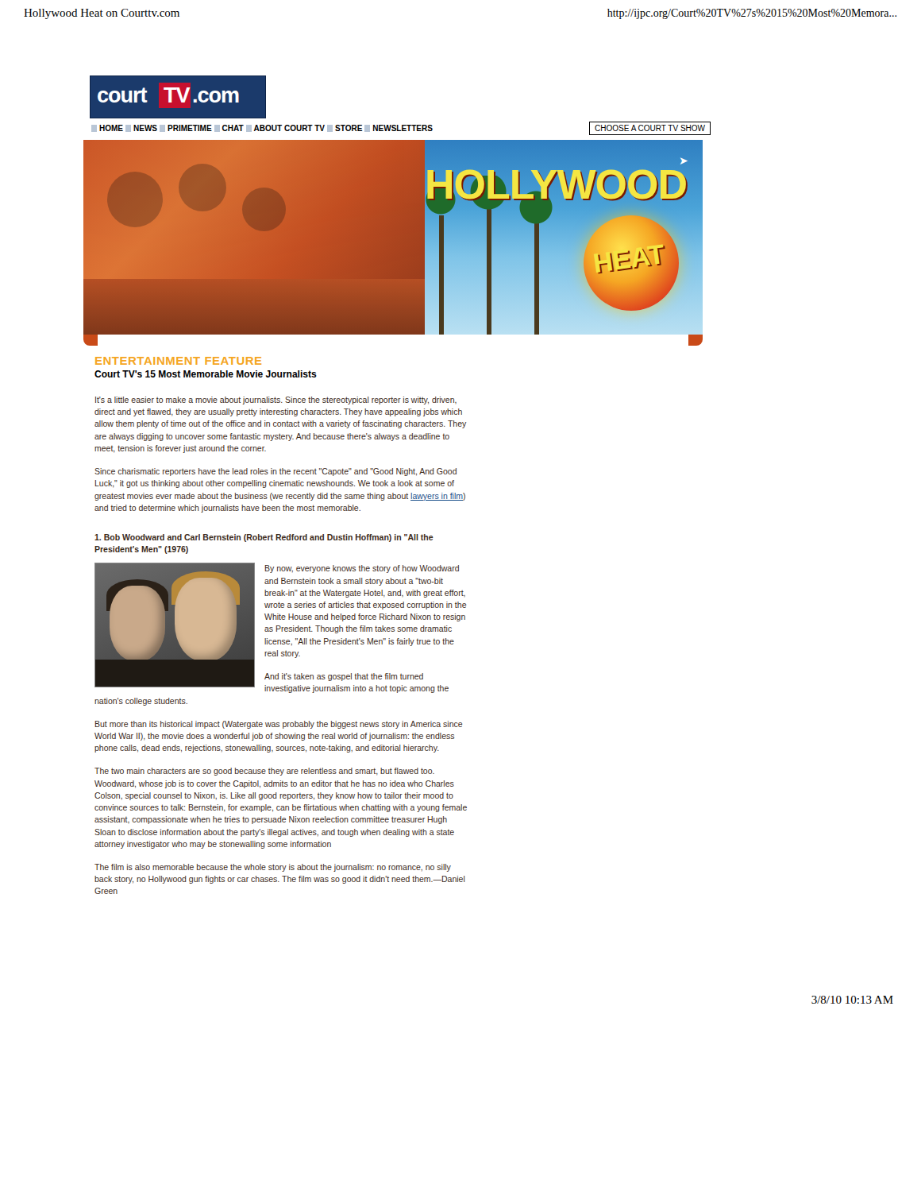Hollywood Heat on Courttv.com http://ijpc.org/Court%20TV%27s%2015%20Most%20Memora...
court TV .com
HOME NEWS PRIMETIME CHAT ABOUT COURT TV STORE NEWSLETTERS
CHOOSE A COURT TV SHOW
➤
HOLLYWOOD
HEAT
ENTERTAINMENT FEATURE
Court TV's 15 Most Memorable Movie Journalists
It's a little easier to make a movie about journalists. Since the stereotypical reporter is witty, driven, direct and yet flawed, they are usually pretty interesting characters. They have appealing jobs which allow them plenty of time out of the office and in contact with a variety of fascinating characters. They are always digging to uncover some fantastic mystery. And because there's always a deadline to meet, tension is forever just around the corner.
Since charismatic reporters have the lead roles in the recent "Capote" and "Good Night, And Good Luck," it got us thinking about other compelling cinematic newshounds. We took a look at some of greatest movies ever made about the business (we recently did the same thing about lawyers in film) and tried to determine which journalists have been the most memorable.
1. Bob Woodward and Carl Bernstein (Robert Redford and Dustin Hoffman) in "All the President's Men" (1976)
By now, everyone knows the story of how Woodward and Bernstein took a small story about a "two-bit break-in" at the Watergate Hotel, and, with great effort, wrote a series of articles that exposed corruption in the White House and helped force Richard Nixon to resign as President. Though the film takes some dramatic license, "All the President's Men" is fairly true to the real story.
And it's taken as gospel that the film turned investigative journalism into a hot topic among the nation's college students.
But more than its historical impact (Watergate was probably the biggest news story in America since World War II), the movie does a wonderful job of showing the real world of journalism: the endless phone calls, dead ends, rejections, stonewalling, sources, note-taking, and editorial hierarchy.
The two main characters are so good because they are relentless and smart, but flawed too. Woodward, whose job is to cover the Capitol, admits to an editor that he has no idea who Charles Colson, special counsel to Nixon, is. Like all good reporters, they know how to tailor their mood to convince sources to talk: Bernstein, for example, can be flirtatious when chatting with a young female assistant, compassionate when he tries to persuade Nixon reelection committee treasurer Hugh Sloan to disclose information about the party's illegal actives, and tough when dealing with a state attorney investigator who may be stonewalling some information
The film is also memorable because the whole story is about the journalism: no romance, no silly back story, no Hollywood gun fights or car chases. The film was so good it didn't need them.—Daniel Green
3/8/10 10:13 AM